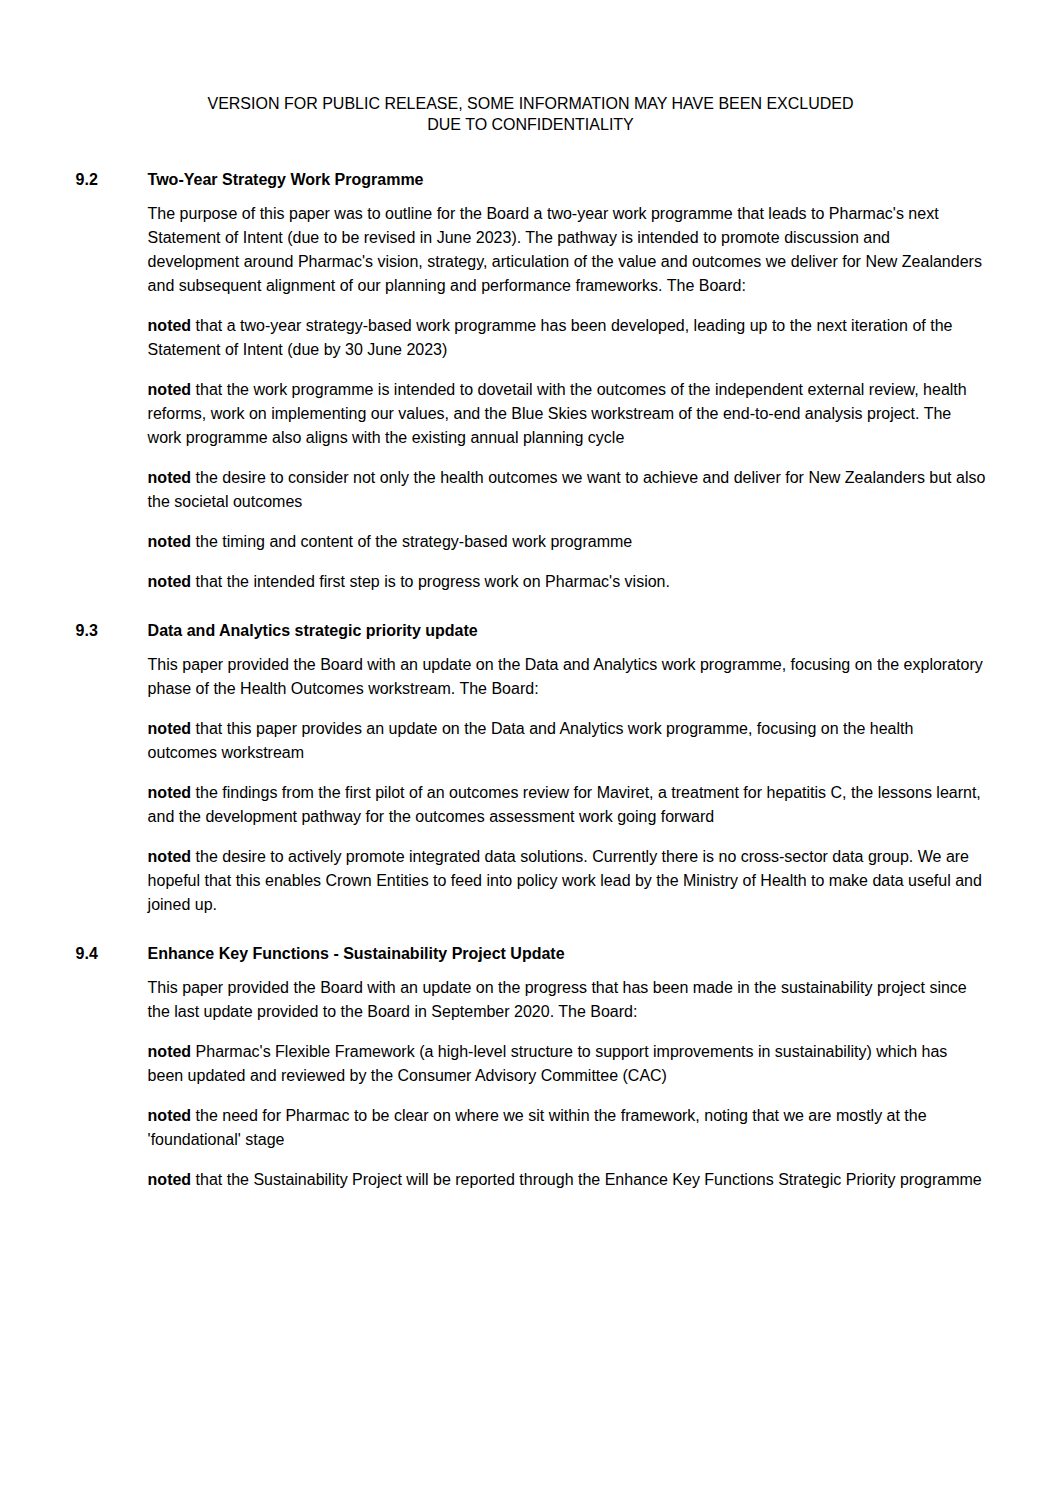VERSION FOR PUBLIC RELEASE, SOME INFORMATION MAY HAVE BEEN EXCLUDED
DUE TO CONFIDENTIALITY
9.2
Two-Year Strategy Work Programme
The purpose of this paper was to outline for the Board a two-year work programme that leads to Pharmac's next Statement of Intent (due to be revised in June 2023). The pathway is intended to promote discussion and development around Pharmac's vision, strategy, articulation of the value and outcomes we deliver for New Zealanders and subsequent alignment of our planning and performance frameworks. The Board:
noted that a two-year strategy-based work programme has been developed, leading up to the next iteration of the Statement of Intent (due by 30 June 2023)
noted that the work programme is intended to dovetail with the outcomes of the independent external review, health reforms, work on implementing our values, and the Blue Skies workstream of the end-to-end analysis project. The work programme also aligns with the existing annual planning cycle
noted the desire to consider not only the health outcomes we want to achieve and deliver for New Zealanders but also the societal outcomes
noted the timing and content of the strategy-based work programme
noted that the intended first step is to progress work on Pharmac's vision.
9.3
Data and Analytics strategic priority update
This paper provided the Board with an update on the Data and Analytics work programme, focusing on the exploratory phase of the Health Outcomes workstream. The Board:
noted that this paper provides an update on the Data and Analytics work programme, focusing on the health outcomes workstream
noted the findings from the first pilot of an outcomes review for Maviret, a treatment for hepatitis C, the lessons learnt, and the development pathway for the outcomes assessment work going forward
noted the desire to actively promote integrated data solutions. Currently there is no cross-sector data group. We are hopeful that this enables Crown Entities to feed into policy work lead by the Ministry of Health to make data useful and joined up.
9.4
Enhance Key Functions - Sustainability Project Update
This paper provided the Board with an update on the progress that has been made in the sustainability project since the last update provided to the Board in September 2020. The Board:
noted Pharmac's Flexible Framework (a high-level structure to support improvements in sustainability) which has been updated and reviewed by the Consumer Advisory Committee (CAC)
noted the need for Pharmac to be clear on where we sit within the framework, noting that we are mostly at the 'foundational' stage
noted that the Sustainability Project will be reported through the Enhance Key Functions Strategic Priority programme